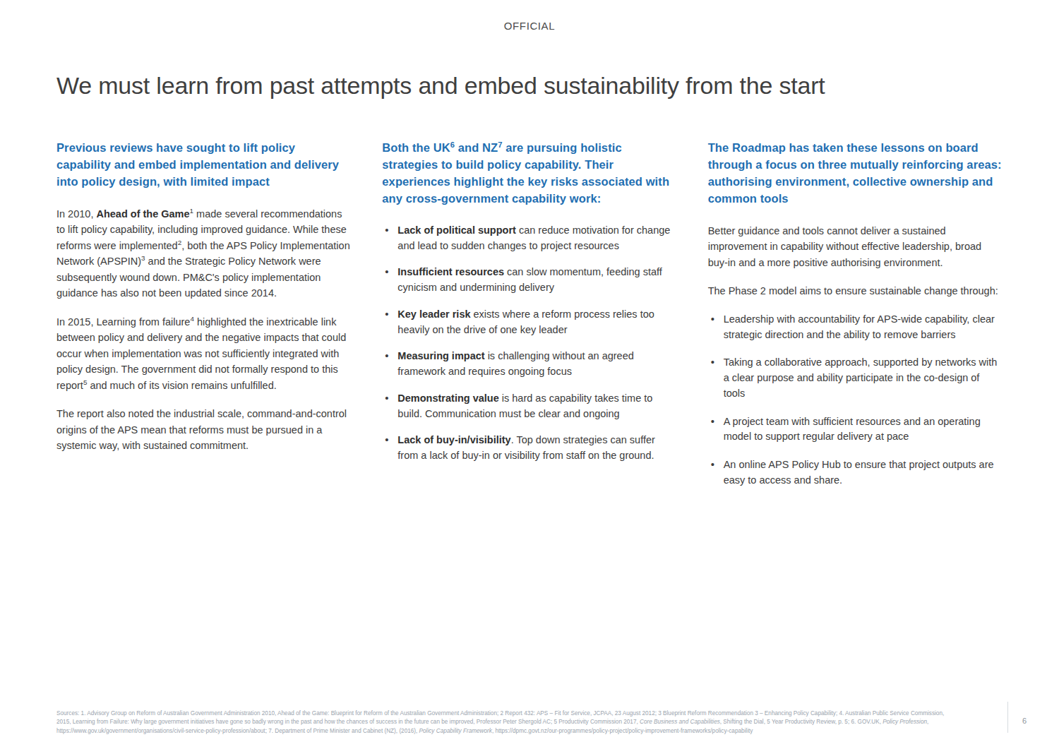OFFICIAL
We must learn from past attempts and embed sustainability from the start
Previous reviews have sought to lift policy capability and embed implementation and delivery into policy design, with limited impact
In 2010, Ahead of the Game1 made several recommendations to lift policy capability, including improved guidance. While these reforms were implemented2, both the APS Policy Implementation Network (APSPIN)3 and the Strategic Policy Network were subsequently wound down. PM&C's policy implementation guidance has also not been updated since 2014.
In 2015, Learning from failure4 highlighted the inextricable link between policy and delivery and the negative impacts that could occur when implementation was not sufficiently integrated with policy design. The government did not formally respond to this report5 and much of its vision remains unfulfilled.
The report also noted the industrial scale, command-and-control origins of the APS mean that reforms must be pursued in a systemic way, with sustained commitment.
Both the UK6 and NZ7 are pursuing holistic strategies to build policy capability. Their experiences highlight the key risks associated with any cross-government capability work:
Lack of political support can reduce motivation for change and lead to sudden changes to project resources
Insufficient resources can slow momentum, feeding staff cynicism and undermining delivery
Key leader risk exists where a reform process relies too heavily on the drive of one key leader
Measuring impact is challenging without an agreed framework and requires ongoing focus
Demonstrating value is hard as capability takes time to build. Communication must be clear and ongoing
Lack of buy-in/visibility. Top down strategies can suffer from a lack of buy-in or visibility from staff on the ground.
The Roadmap has taken these lessons on board through a focus on three mutually reinforcing areas: authorising environment, collective ownership and common tools
Better guidance and tools cannot deliver a sustained improvement in capability without effective leadership, broad buy-in and a more positive authorising environment.
The Phase 2 model aims to ensure sustainable change through:
Leadership with accountability for APS-wide capability, clear strategic direction and the ability to remove barriers
Taking a collaborative approach, supported by networks with a clear purpose and ability participate in the co-design of tools
A project team with sufficient resources and an operating model to support regular delivery at pace
An online APS Policy Hub to ensure that project outputs are easy to access and share.
Sources: 1. Advisory Group on Reform of Australian Government Administration 2010, Ahead of the Game: Blueprint for Reform of the Australian Government Administration; 2 Report 432: APS – Fit for Service, JCPAA, 23 August 2012; 3 Blueprint Reform Recommendation 3 – Enhancing Policy Capability; 4. Australian Public Service Commission, 2015, Learning from Failure: Why large government initiatives have gone so badly wrong in the past and how the chances of success in the future can be improved, Professor Peter Shergold AC; 5 Productivity Commission 2017, Core Business and Capabilities, Shifting the Dial, 5 Year Productivity Review, p. 5; 6. GOV.UK, Policy Profession, https://www.gov.uk/government/organisations/civil-service-policy-profession/about; 7. Department of Prime Minister and Cabinet (NZ), (2016), Policy Capability Framework, https://dpmc.govt.nz/our-programmes/policy-project/policy-improvement-frameworks/policy-capability
6